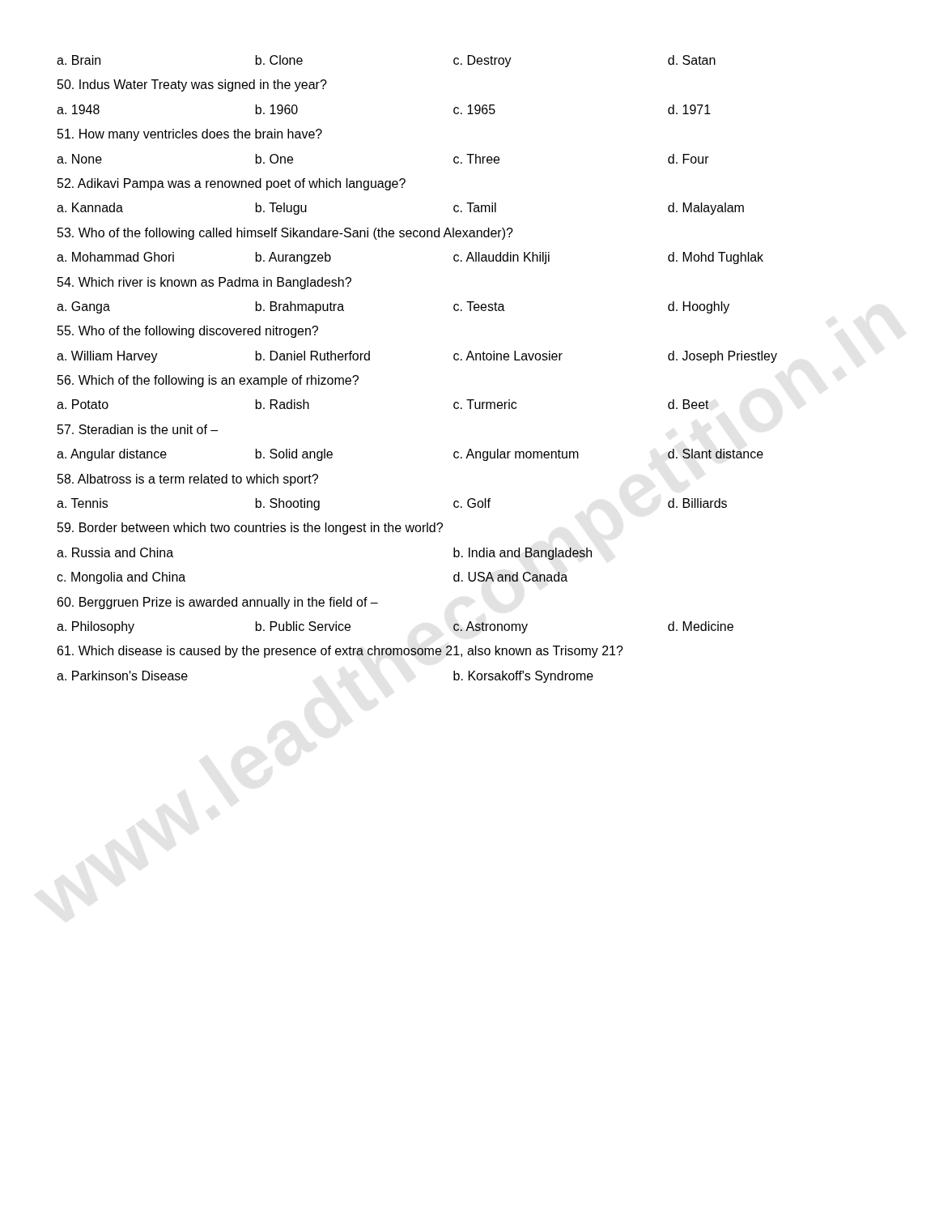www.leadthecompetition.in
a. Brain b. Clone c. Destroy d. Satan
50. Indus Water Treaty was signed in the year?
a. 1948 b. 1960 c. 1965 d. 1971
51. How many ventricles does the brain have?
a. None b. One c. Three d. Four
52. Adikavi Pampa was a renowned poet of which language?
a. Kannada b. Telugu c. Tamil d. Malayalam
53. Who of the following called himself Sikandare-Sani (the second Alexander)?
a. Mohammad Ghori b. Aurangzeb c. Allauddin Khilji d. Mohd Tughlak
54. Which river is known as Padma in Bangladesh?
a. Ganga b. Brahmaputra c. Teesta d. Hooghly
55. Who of the following discovered nitrogen?
a. William Harvey b. Daniel Rutherford c. Antoine Lavosier d. Joseph Priestley
56. Which of the following is an example of rhizome?
a. Potato b. Radish c. Turmeric d. Beet
57. Steradian is the unit of –
a. Angular distance b. Solid angle c. Angular momentum d. Slant distance
58. Albatross is a term related to which sport?
a. Tennis b. Shooting c. Golf d. Billiards
59. Border between which two countries is the longest in the world?
a. Russia and China b. India and Bangladesh
c. Mongolia and China d. USA and Canada
60. Berggruen Prize is awarded annually in the field of –
a. Philosophy b. Public Service c. Astronomy d. Medicine
61. Which disease is caused by the presence of extra chromosome 21, also known as Trisomy 21?
a. Parkinson's Disease b. Korsakoff's Syndrome